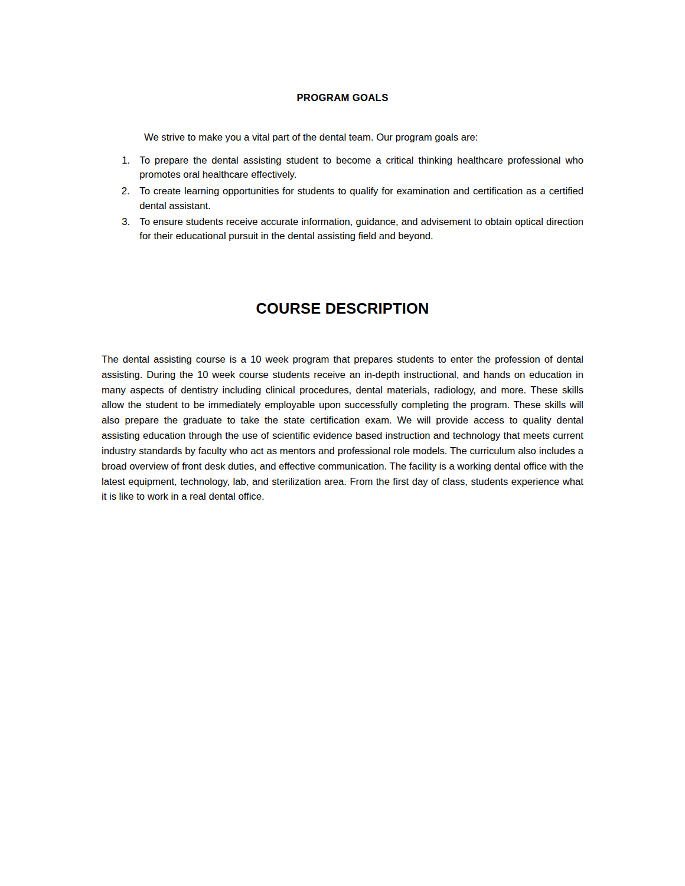PROGRAM GOALS
We strive to make you a vital part of the dental team. Our program goals are:
To prepare the dental assisting student to become a critical thinking healthcare professional who promotes oral healthcare effectively.
To create learning opportunities for students to qualify for examination and certification as a certified dental assistant.
To ensure students receive accurate information, guidance, and advisement to obtain optical direction for their educational pursuit in the dental assisting field and beyond.
COURSE DESCRIPTION
The dental assisting course is a 10 week program that prepares students to enter the profession of dental assisting. During the 10 week course students receive an in-depth instructional, and hands on education in many aspects of dentistry including clinical procedures, dental materials, radiology, and more. These skills allow the student to be immediately employable upon successfully completing the program. These skills will also prepare the graduate to take the state certification exam. We will provide access to quality dental assisting education through the use of scientific evidence based instruction and technology that meets current industry standards by faculty who act as mentors and professional role models. The curriculum also includes a broad overview of front desk duties, and effective communication. The facility is a working dental office with the latest equipment, technology, lab, and sterilization area. From the first day of class, students experience what it is like to work in a real dental office.